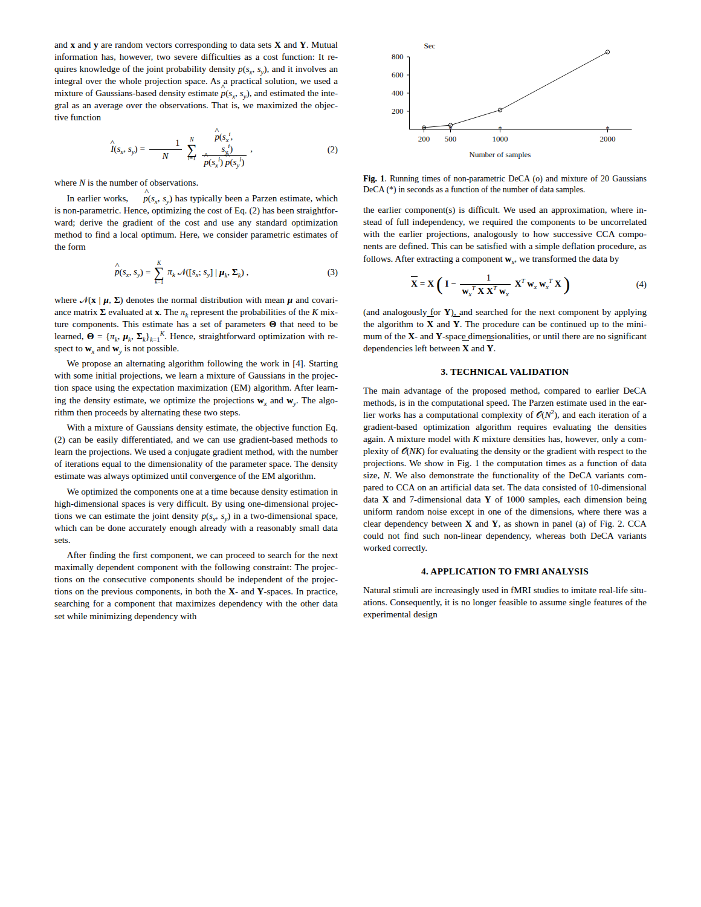and x and y are random vectors corresponding to data sets X and Y. Mutual information has, however, two severe difficulties as a cost function: It requires knowledge of the joint probability density p(sx, sy), and it involves an integral over the whole projection space. As a practical solution, we used a mixture of Gaussians-based density estimate p(sx, sy), and estimated the integral as an average over the observations. That is, we maximized the objective function
I(sx, sy) = 1 N N∑i=1 p(sxi, syi) p(sxi) p(syi) ,
(2)
where N is the number of observations.
In earlier works, p(sx, sy) has typically been a Parzen estimate, which is non-parametric. Hence, optimizing the cost of Eq. (2) has been straightforward; derive the gradient of the cost and use any standard optimization method to find a local optimum. Here, we consider parametric estimates of the form
p(sx, sy) = K∑k=1 πk 𝒩([sx; sy] | μk, Σk) ,
(3)
where 𝒩(x | μ, Σ) denotes the normal distribution with mean μ and covariance matrix Σ evaluated at x. The πk represent the probabilities of the K mixture components. This estimate has a set of parameters Θ that need to be learned, Θ = {πk, μk, Σk}k=1K. Hence, straightforward optimization with respect to wx and wy is not possible.
We propose an alternating algorithm following the work in [4]. Starting with some initial projections, we learn a mixture of Gaussians in the projection space using the expectation maximization (EM) algorithm. After learning the density estimate, we optimize the projections wx and wy. The algorithm then proceeds by alternating these two steps.
With a mixture of Gaussians density estimate, the objective function Eq. (2) can be easily differentiated, and we can use gradient-based methods to learn the projections. We used a conjugate gradient method, with the number of iterations equal to the dimensionality of the parameter space. The density estimate was always optimized until convergence of the EM algorithm.
We optimized the components one at a time because density estimation in high-dimensional spaces is very difficult. By using one-dimensional projections we can estimate the joint density p(sx, sy) in a two-dimensional space, which can be done accurately enough already with a reasonably small data sets.
After finding the first component, we can proceed to search for the next maximally dependent component with the following constraint: The projections on the consecutive components should be independent of the projections on the previous components, in both the X- and Y-spaces. In practice, searching for a component that maximizes dependency with the other data set while minimizing dependency with
Sec 800 600 400 200 200 500 1000 2000 Number of samples * * * *
Fig. 1. Running times of non-parametric DeCA (o) and mixture of 20 Gaussians DeCA (*) in seconds as a function of the number of data samples.
the earlier component(s) is difficult. We used an approximation, where instead of full independency, we required the components to be uncorrelated with the earlier projections, analogously to how successive CCA components are defined. This can be satisfied with a simple deflation procedure, as follows. After extracting a component wx, we transformed the data by
X = X ( I − 1 wxT X XT wx XT wx wxT X )
(4)
(and analogously for Y), and searched for the next component by applying the algorithm to X and Y. The procedure can be continued up to the minimum of the X- and Y-space dimensionalities, or until there are no significant dependencies left between X and Y.
3. TECHNICAL VALIDATION
The main advantage of the proposed method, compared to earlier DeCA methods, is in the computational speed. The Parzen estimate used in the earlier works has a computational complexity of 𝒪(N2), and each iteration of a gradient-based optimization algorithm requires evaluating the densities again. A mixture model with K mixture densities has, however, only a complexity of 𝒪(NK) for evaluating the density or the gradient with respect to the projections. We show in Fig. 1 the computation times as a function of data size, N. We also demonstrate the functionality of the DeCA variants compared to CCA on an artificial data set. The data consisted of 10-dimensional data X and 7-dimensional data Y of 1000 samples, each dimension being uniform random noise except in one of the dimensions, where there was a clear dependency between X and Y, as shown in panel (a) of Fig. 2. CCA could not find such non-linear dependency, whereas both DeCA variants worked correctly.
4. APPLICATION TO FMRI ANALYSIS
Natural stimuli are increasingly used in fMRI studies to imitate real-life situations. Consequently, it is no longer feasible to assume single features of the experimental design